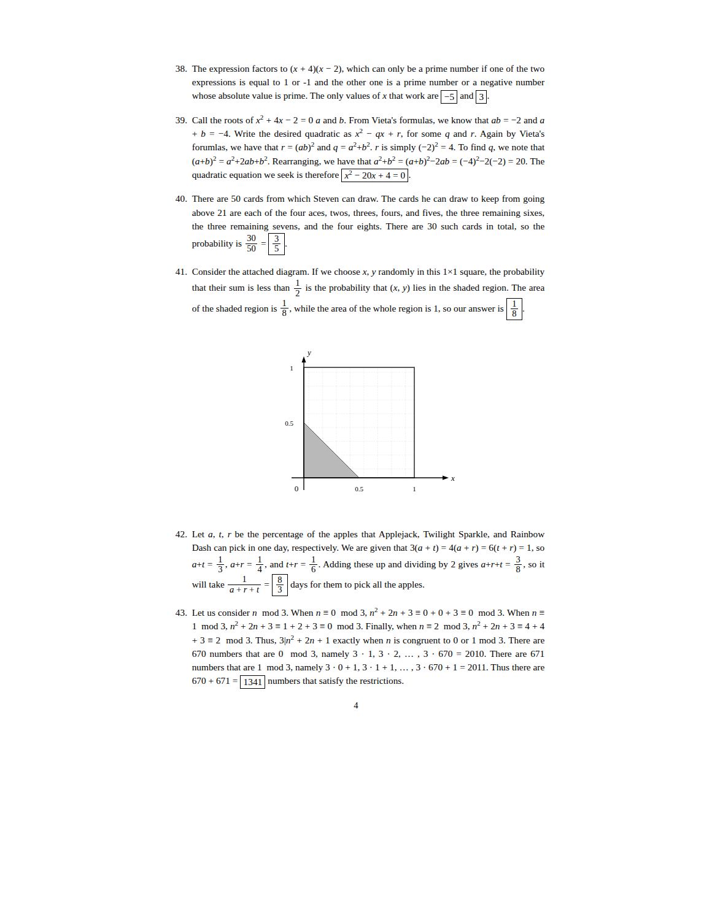38. The expression factors to (x + 4)(x − 2), which can only be a prime number if one of the two expressions is equal to 1 or -1 and the other one is a prime number or a negative number whose absolute value is prime. The only values of x that work are −5 and 3.
39. Call the roots of x2 + 4x − 2 = 0 a and b. From Vieta's formulas, we know that ab = −2 and a + b = −4. Write the desired quadratic as x2 − qx + r, for some q and r. Again by Vieta's forumlas, we have that r = (ab)2 and q = a2+b2. r is simply (−2)2 = 4. To find q, we note that (a+b)2 = a2+2ab+b2. Rearranging, we have that a2+b2 = (a+b)2−2ab = (−4)2−2(−2) = 20. The quadratic equation we seek is therefore x2 − 20x + 4 = 0.
40. There are 50 cards from which Steven can draw. The cards he can draw to keep from going above 21 are each of the four aces, twos, threes, fours, and fives, the three remaining sixes, the three remaining sevens, and the four eights. There are 30 such cards in total, so the probability is 3050 = 35.
41. Consider the attached diagram. If we choose x, y randomly in this 1×1 square, the probability that their sum is less than 12 is the probability that (x, y) lies in the shaded region. The area of the shaded region is 18, while the area of the whole region is 1, so our answer is 18.
y x 1 0.5 0 0.5 1
42. Let a, t, r be the percentage of the apples that Applejack, Twilight Sparkle, and Rainbow Dash can pick in one day, respectively. We are given that 3(a + t) = 4(a + r) = 6(t + r) = 1, so a+t = 13, a+r = 14, and t+r = 16. Adding these up and dividing by 2 gives a+r+t = 38, so it will take 1 a + r + t = 83 days for them to pick all the apples.
43. Let us consider n mod 3. When n ≡ 0 mod 3, n2 + 2n + 3 ≡ 0 + 0 + 3 ≡ 0 mod 3. When n ≡ 1 mod 3, n2 + 2n + 3 ≡ 1 + 2 + 3 ≡ 0 mod 3. Finally, when n ≡ 2 mod 3, n2 + 2n + 3 ≡ 4 + 4 + 3 ≡ 2 mod 3. Thus, 3|n2 + 2n + 1 exactly when n is congruent to 0 or 1 mod 3. There are 670 numbers that are 0 mod 3, namely 3 · 1, 3 · 2, … , 3 · 670 = 2010. There are 671 numbers that are 1 mod 3, namely 3 · 0 + 1, 3 · 1 + 1, … , 3 · 670 + 1 = 2011. Thus there are 670 + 671 = 1341 numbers that satisfy the restrictions.
4